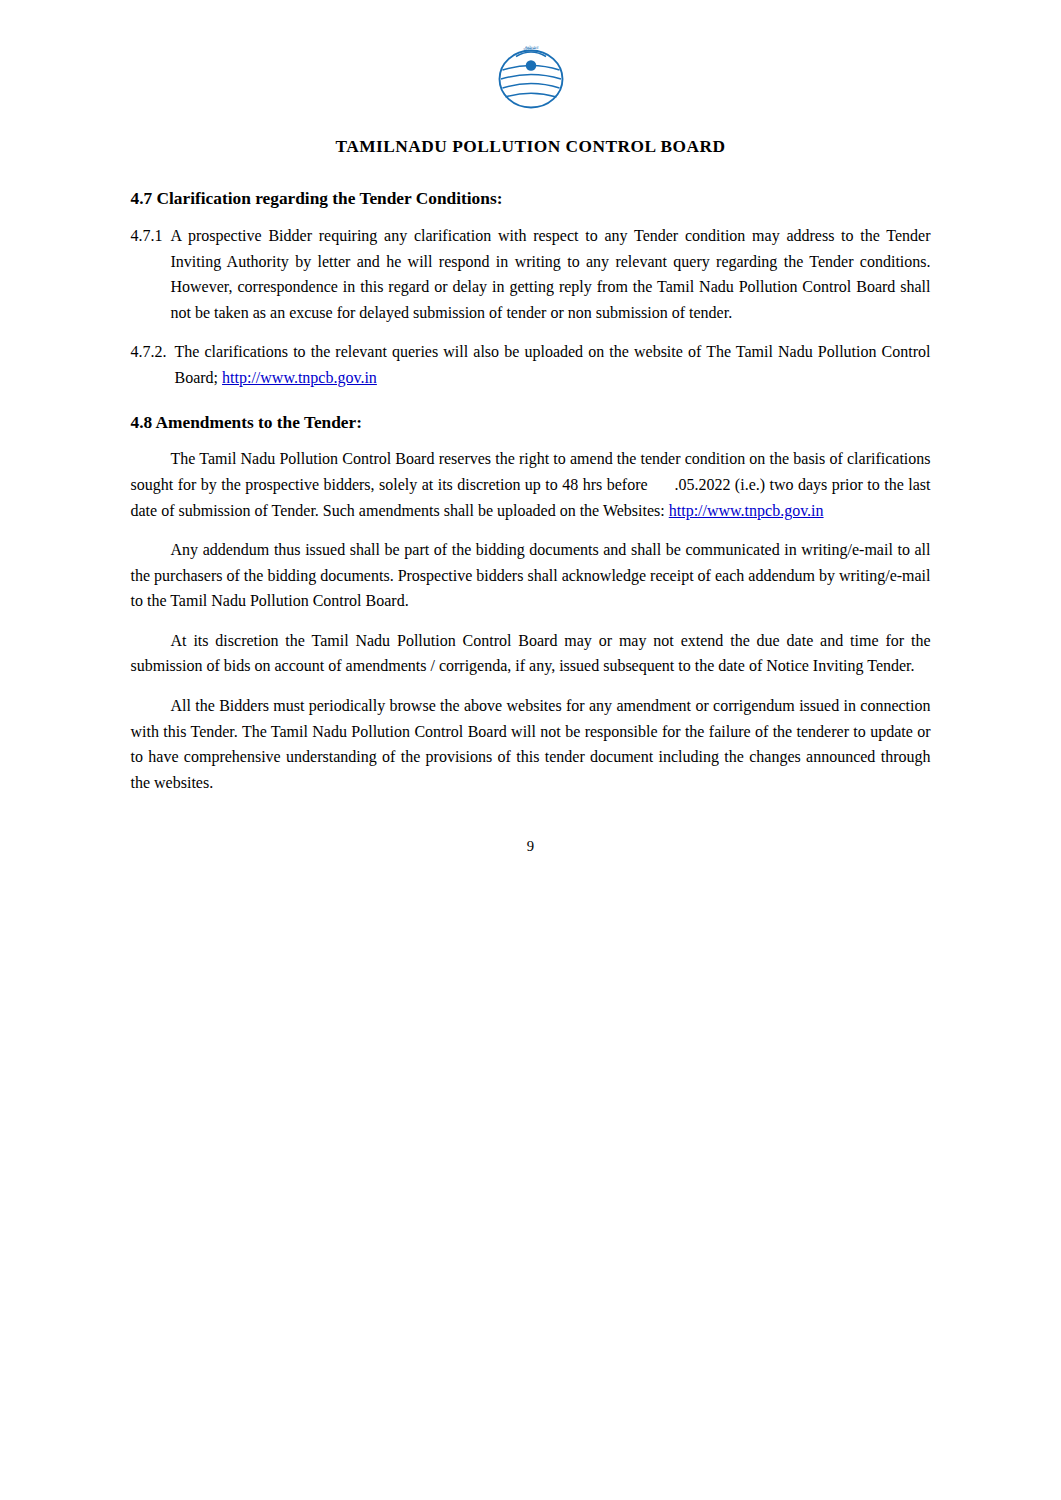அம்மா
TAMILNADU POLLUTION CONTROL BOARD
4.7 Clarification regarding the Tender Conditions:
4.7.1
A prospective Bidder requiring any clarification with respect to any Tender condition may address to the Tender Inviting Authority by letter and he will respond in writing to any relevant query regarding the Tender conditions. However, correspondence in this regard or delay in getting reply from the Tamil Nadu Pollution Control Board shall not be taken as an excuse for delayed submission of tender or non submission of tender.
4.7.2.
The clarifications to the relevant queries will also be uploaded on the website of The Tamil Nadu Pollution Control Board; http://www.tnpcb.gov.in
4.8 Amendments to the Tender:
The Tamil Nadu Pollution Control Board reserves the right to amend the tender condition on the basis of clarifications sought for by the prospective bidders, solely at its discretion up to 48 hrs before .05.2022 (i.e.) two days prior to the last date of submission of Tender. Such amendments shall be uploaded on the Websites: http://www.tnpcb.gov.in
Any addendum thus issued shall be part of the bidding documents and shall be communicated in writing/e-mail to all the purchasers of the bidding documents. Prospective bidders shall acknowledge receipt of each addendum by writing/e-mail to the Tamil Nadu Pollution Control Board.
At its discretion the Tamil Nadu Pollution Control Board may or may not extend the due date and time for the submission of bids on account of amendments / corrigenda, if any, issued subsequent to the date of Notice Inviting Tender.
All the Bidders must periodically browse the above websites for any amendment or corrigendum issued in connection with this Tender. The Tamil Nadu Pollution Control Board will not be responsible for the failure of the tenderer to update or to have comprehensive understanding of the provisions of this tender document including the changes announced through the websites.
9